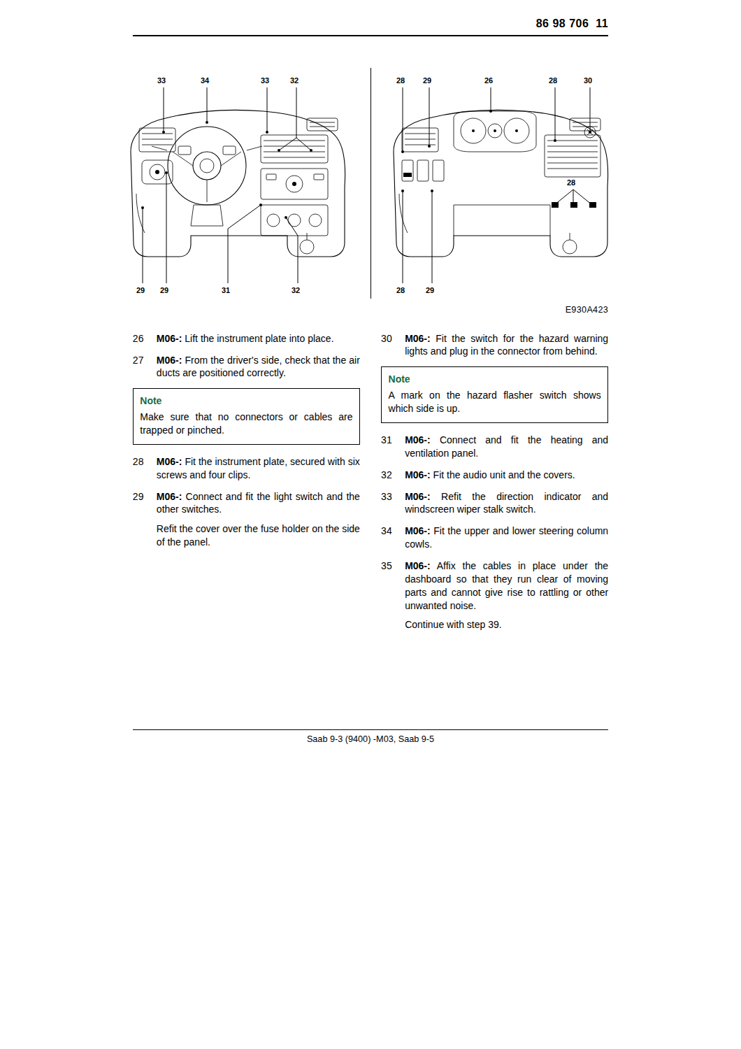86 98 706 11
33 34 33 32 29 29 31 32
28 29 26 28 30 28 28 29
E930A423
26 M06-: Lift the instrument plate into place.
27 M06-: From the driver's side, check that the air ducts are positioned correctly.
Note
Make sure that no connectors or cables are trapped or pinched.
28 M06-: Fit the instrument plate, secured with six screws and four clips.
29 M06-: Connect and fit the light switch and the other switches.
Refit the cover over the fuse holder on the side of the panel.
30 M06-: Fit the switch for the hazard warning lights and plug in the connector from behind.
Note
A mark on the hazard flasher switch shows which side is up.
31 M06-: Connect and fit the heating and ventilation panel.
32 M06-: Fit the audio unit and the covers.
33 M06-: Refit the direction indicator and windscreen wiper stalk switch.
34 M06-: Fit the upper and lower steering column cowls.
35 M06-: Affix the cables in place under the dashboard so that they run clear of moving parts and cannot give rise to rattling or other unwanted noise.
Continue with step 39.
Saab 9-3 (9400) -M03, Saab 9-5